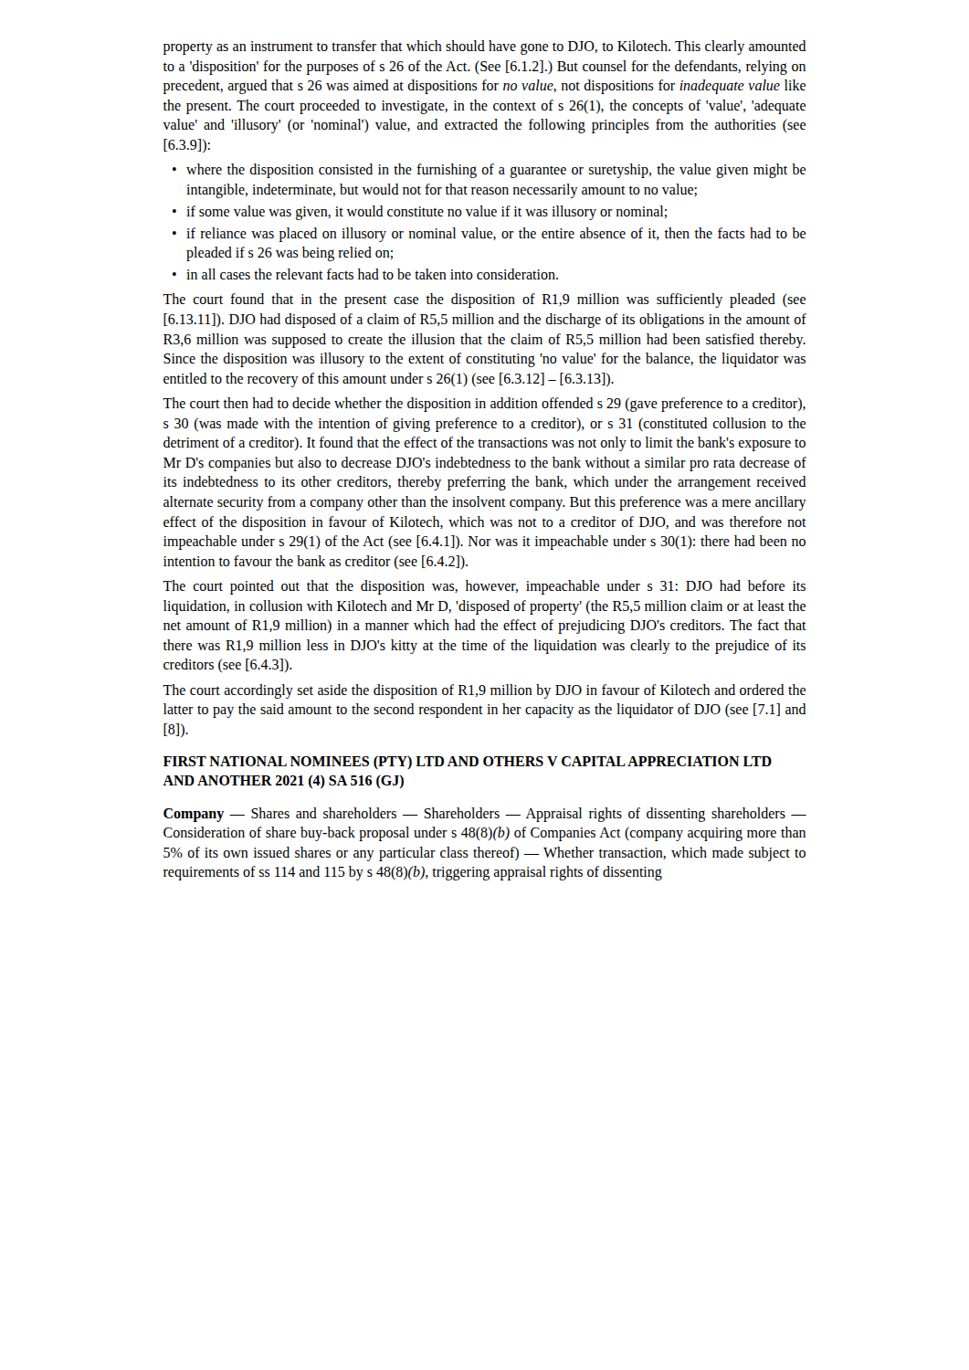property as an instrument to transfer that which should have gone to DJO, to Kilotech. This clearly amounted to a 'disposition' for the purposes of s 26 of the Act. (See [6.1.2].) But counsel for the defendants, relying on precedent, argued that s 26 was aimed at dispositions for no value, not dispositions for inadequate value like the present. The court proceeded to investigate, in the context of s 26(1), the concepts of 'value', 'adequate value' and 'illusory' (or 'nominal') value, and extracted the following principles from the authorities (see [6.3.9]):
where the disposition consisted in the furnishing of a guarantee or suretyship, the value given might be intangible, indeterminate, but would not for that reason necessarily amount to no value;
if some value was given, it would constitute no value if it was illusory or nominal;
if reliance was placed on illusory or nominal value, or the entire absence of it, then the facts had to be pleaded if s 26 was being relied on;
in all cases the relevant facts had to be taken into consideration.
The court found that in the present case the disposition of R1,9 million was sufficiently pleaded (see [6.13.11]). DJO had disposed of a claim of R5,5 million and the discharge of its obligations in the amount of R3,6 million was supposed to create the illusion that the claim of R5,5 million had been satisfied thereby. Since the disposition was illusory to the extent of constituting 'no value' for the balance, the liquidator was entitled to the recovery of this amount under s 26(1) (see [6.3.12] – [6.3.13]).
The court then had to decide whether the disposition in addition offended s 29 (gave preference to a creditor), s 30 (was made with the intention of giving preference to a creditor), or s 31 (constituted collusion to the detriment of a creditor). It found that the effect of the transactions was not only to limit the bank's exposure to Mr D's companies but also to decrease DJO's indebtedness to the bank without a similar pro rata decrease of its indebtedness to its other creditors, thereby preferring the bank, which under the arrangement received alternate security from a company other than the insolvent company. But this preference was a mere ancillary effect of the disposition in favour of Kilotech, which was not to a creditor of DJO, and was therefore not impeachable under s 29(1) of the Act (see [6.4.1]). Nor was it impeachable under s 30(1): there had been no intention to favour the bank as creditor (see [6.4.2]).
The court pointed out that the disposition was, however, impeachable under s 31: DJO had before its liquidation, in collusion with Kilotech and Mr D, 'disposed of property' (the R5,5 million claim or at least the net amount of R1,9 million) in a manner which had the effect of prejudicing DJO's creditors. The fact that there was R1,9 million less in DJO's kitty at the time of the liquidation was clearly to the prejudice of its creditors (see [6.4.3]).
The court accordingly set aside the disposition of R1,9 million by DJO in favour of Kilotech and ordered the latter to pay the said amount to the second respondent in her capacity as the liquidator of DJO (see [7.1] and [8]).
First National Nominees (Pty) Ltd and Others v Capital Appreciation Ltd and Another 2021 (4) SA 516 (GJ)
Company — Shares and shareholders — Shareholders — Appraisal rights of dissenting shareholders — Consideration of share buy-back proposal under s 48(8)(b) of Companies Act (company acquiring more than 5% of its own issued shares or any particular class thereof) — Whether transaction, which made subject to requirements of ss 114 and 115 by s 48(8)(b), triggering appraisal rights of dissenting